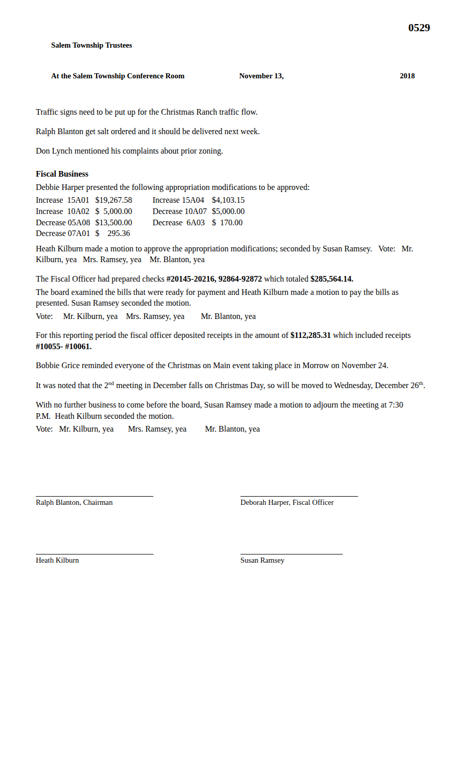0529
Salem Township Trustees
At the Salem Township Conference Room November 13, 2018
Traffic signs need to be put up for the Christmas Ranch traffic flow.
Ralph Blanton get salt ordered and it should be delivered next week.
Don Lynch mentioned his complaints about prior zoning.
Fiscal Business
Debbie Harper presented the following appropriation modifications to be approved:
| Increase 15A01 | $19,267.58 | Increase 15A04 | $4,103.15 |
| Increase 10A02 | $ 5,000.00 | Decrease 10A07 | $5,000.00 |
| Decrease 05A08 | $13,500.00 | Decrease 6A03 | $ 170.00 |
| Decrease 07A01 | $ 295.36 | | |
Heath Kilburn made a motion to approve the appropriation modifications; seconded by Susan Ramsey. Vote: Mr. Kilburn, yea Mrs. Ramsey, yea Mr. Blanton, yea
The Fiscal Officer had prepared checks #20145-20216, 92864-92872 which totaled $285,564.14.
The board examined the bills that were ready for payment and Heath Kilburn made a motion to pay the bills as presented. Susan Ramsey seconded the motion.
Vote: Mr. Kilburn, yea Mrs. Ramsey, yea Mr. Blanton, yea
For this reporting period the fiscal officer deposited receipts in the amount of $112,285.31 which included receipts #10055- #10061.
Bobbie Grice reminded everyone of the Christmas on Main event taking place in Morrow on November 24.
It was noted that the 2nd meeting in December falls on Christmas Day, so will be moved to Wednesday, December 26th.
With no further business to come before the board, Susan Ramsey made a motion to adjourn the meeting at 7:30 P.M. Heath Kilburn seconded the motion.
Vote: Mr. Kilburn, yea Mrs. Ramsey, yea Mr. Blanton, yea
Ralph Blanton, Chairman
Deborah Harper, Fiscal Officer
Heath Kilburn
Susan Ramsey